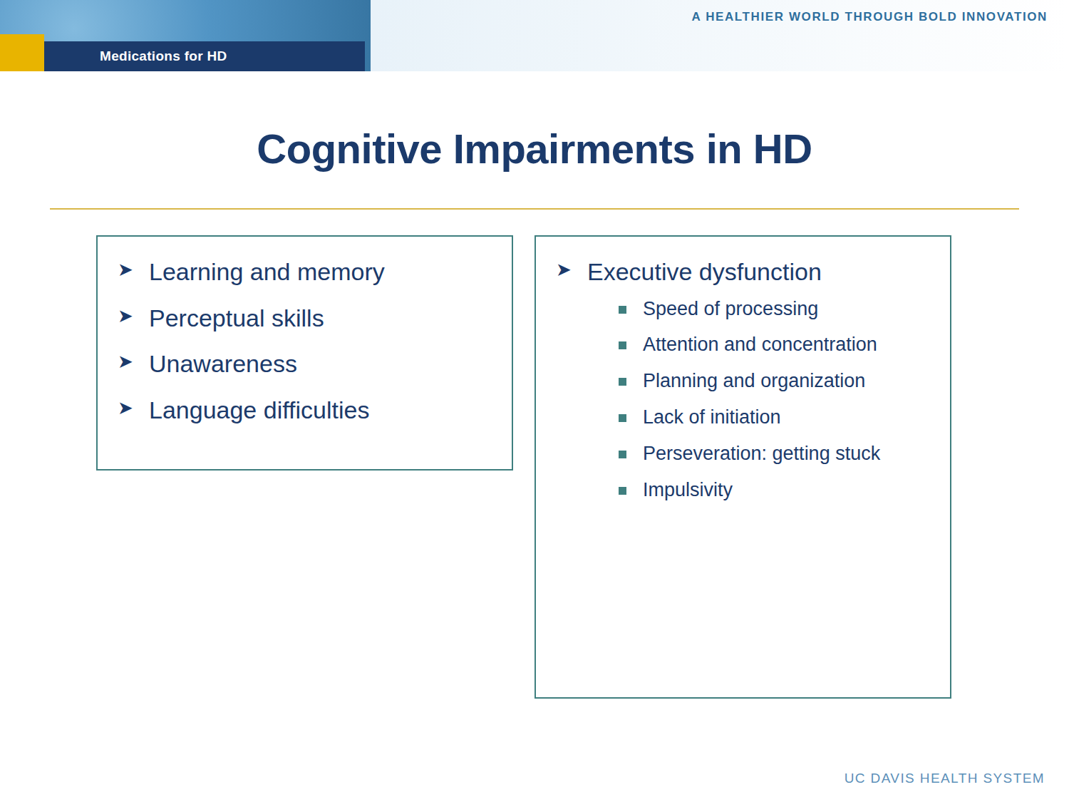A HEALTHIER WORLD THROUGH BOLD INNOVATION
Medications for HD
Cognitive Impairments in HD
Learning and memory
Perceptual skills
Unawareness
Language difficulties
Executive dysfunction
Speed of processing
Attention and concentration
Planning and organization
Lack of initiation
Perseveration: getting stuck
Impulsivity
UC DAVIS HEALTH SYSTEM